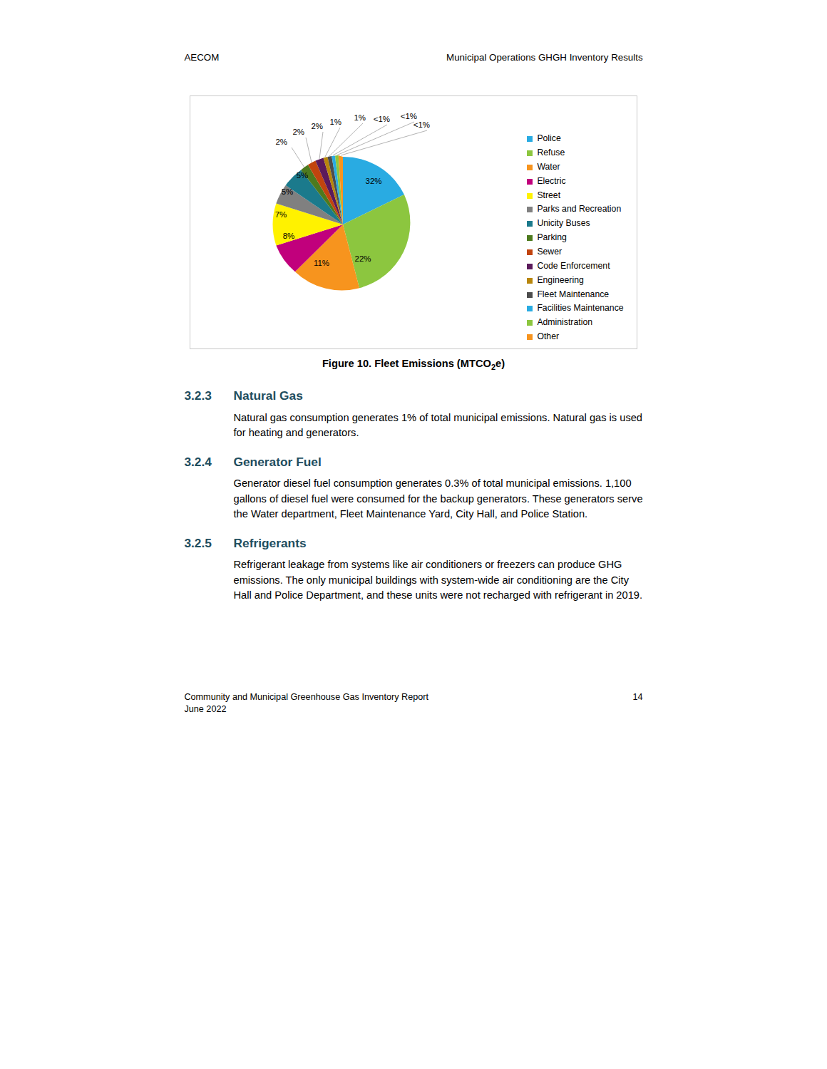AECOM
Municipal Operations GHGH Inventory Results
32% 22% 11% 8% 7% 5% 5% 2% 2% 2% 1% 1% <1% <1% <1%
Police
Refuse
Water
Electric
Street
Parks and Recreation
Unicity Buses
Parking
Sewer
Code Enforcement
Engineering
Fleet Maintenance
Facilities Maintenance
Administration
Other
Figure 10. Fleet Emissions (MTCO2e)
3.2.3 Natural Gas
Natural gas consumption generates 1% of total municipal emissions. Natural gas is used for heating and generators.
3.2.4 Generator Fuel
Generator diesel fuel consumption generates 0.3% of total municipal emissions. 1,100 gallons of diesel fuel were consumed for the backup generators. These generators serve the Water department, Fleet Maintenance Yard, City Hall, and Police Station.
3.2.5 Refrigerants
Refrigerant leakage from systems like air conditioners or freezers can produce GHG emissions. The only municipal buildings with system-wide air conditioning are the City Hall and Police Department, and these units were not recharged with refrigerant in 2019.
Community and Municipal Greenhouse Gas Inventory Report
June 2022
14